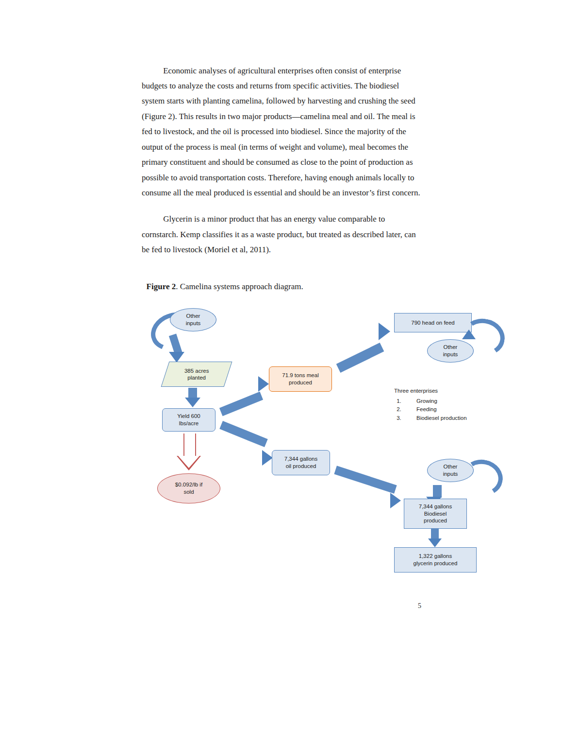Economic analyses of agricultural enterprises often consist of enterprise budgets to analyze the costs and returns from specific activities. The biodiesel system starts with planting camelina, followed by harvesting and crushing the seed (Figure 2). This results in two major products—camelina meal and oil. The meal is fed to livestock, and the oil is processed into biodiesel. Since the majority of the output of the process is meal (in terms of weight and volume), meal becomes the primary constituent and should be consumed as close to the point of production as possible to avoid transportation costs. Therefore, having enough animals locally to consume all the meal produced is essential and should be an investor’s first concern.
Glycerin is a minor product that has an energy value comparable to cornstarch. Kemp classifies it as a waste product, but treated as described later, can be fed to livestock (Moriel et al, 2011).
Figure 2. Camelina systems approach diagram.
Other
inputs
385 acres
planted
Yield 600
lbs/acre
$0.092/lb if
sold
71.9 tons meal
produced
7,344 gallons
oil produced
790 head on feed
Other
inputs
Three enterprises
Growing
Feeding
Biodiesel production
Other
inputs
7,344 gallons
Biodiesel
produced
1,322 gallons
glycerin produced
5